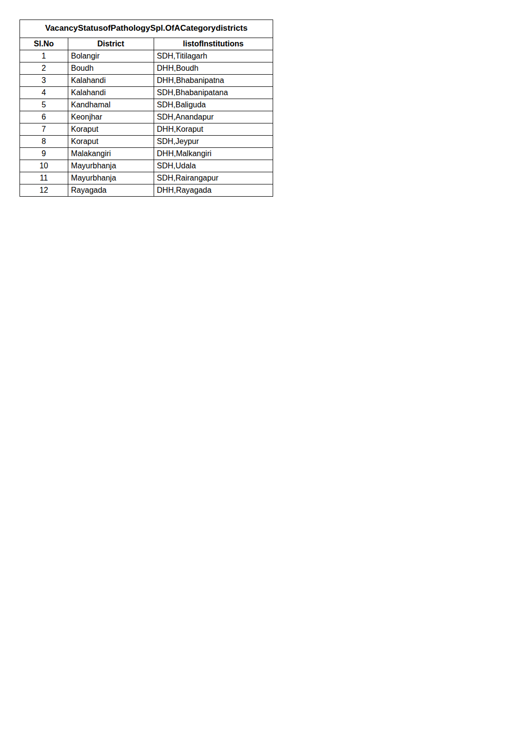VacancyStatusofPathologySpl.OfACategorydistricts
| Sl.No | District | listofInstitutions |
| --- | --- | --- |
| 1 | Bolangir | SDH,Titilagarh |
| 2 | Boudh | DHH,Boudh |
| 3 | Kalahandi | DHH,Bhabanipatna |
| 4 | Kalahandi | SDH,Bhabanipatana |
| 5 | Kandhamal | SDH,Baliguda |
| 6 | Keonjhar | SDH,Anandapur |
| 7 | Koraput | DHH,Koraput |
| 8 | Koraput | SDH,Jeypur |
| 9 | Malakangiri | DHH,Malkangiri |
| 10 | Mayurbhanja | SDH,Udala |
| 11 | Mayurbhanja | SDH,Rairangapur |
| 12 | Rayagada | DHH,Rayagada |